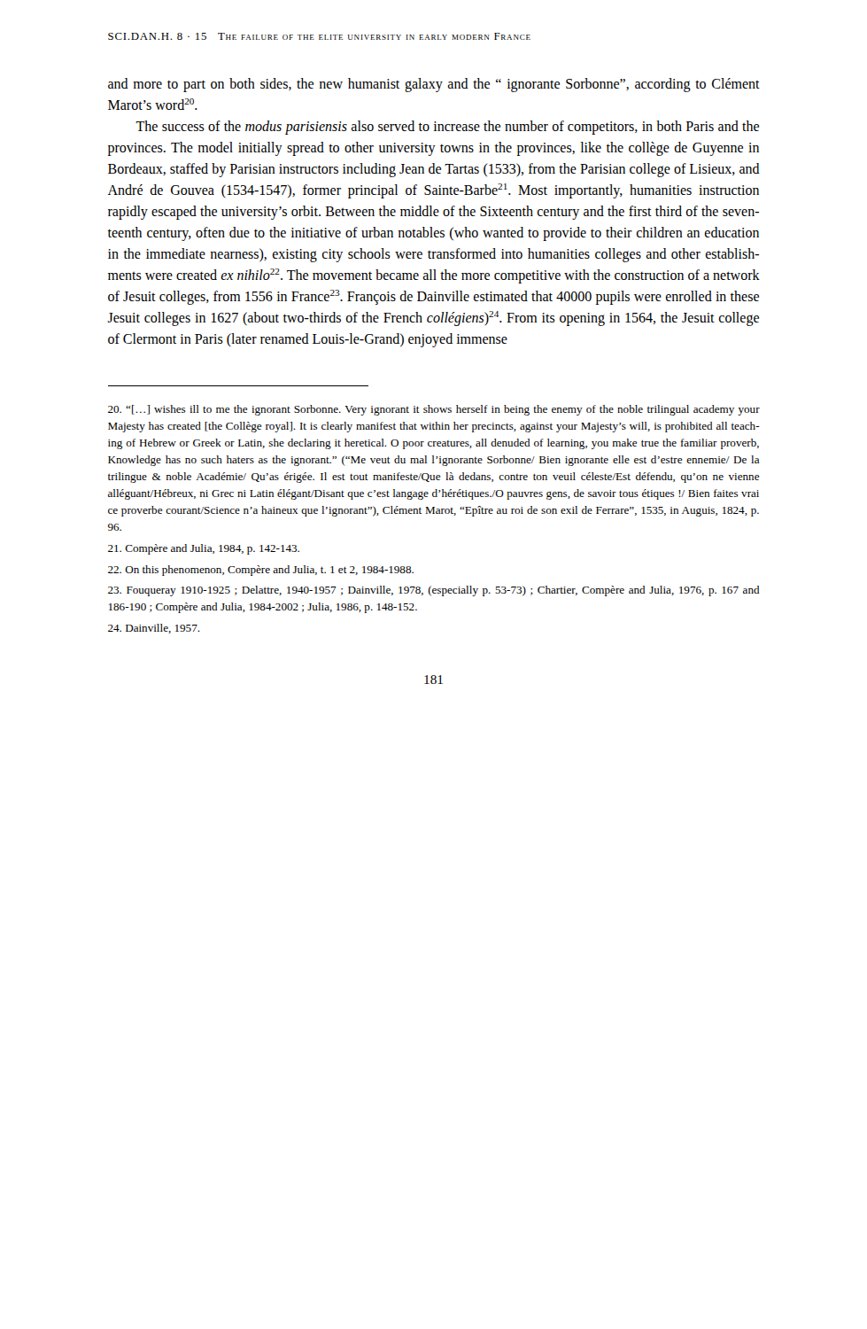sci.dan.h. 8 · 15 The failure of the elite university in early modern France
and more to part on both sides, the new humanist galaxy and the “ ignorante Sorbonne”, according to Clément Marot’s word20.
The success of the modus parisiensis also served to increase the number of competitors, in both Paris and the provinces. The model initially spread to other university towns in the provinces, like the collège de Guyenne in Bordeaux, staffed by Parisian instructors including Jean de Tartas (1533), from the Parisian college of Lisieux, and André de Gouvea (1534-1547), former principal of Sainte-Barbe21. Most importantly, humanities instruction rapidly escaped the university’s orbit. Between the middle of the Sixteenth century and the first third of the seventeenth century, often due to the initiative of urban notables (who wanted to provide to their children an education in the immediate nearness), existing city schools were transformed into humanities colleges and other establishments were created ex nihilo22. The movement became all the more competitive with the construction of a network of Jesuit colleges, from 1556 in France23. François de Dainville estimated that 40000 pupils were enrolled in these Jesuit colleges in 1627 (about two-thirds of the French collégiens)24. From its opening in 1564, the Jesuit college of Clermont in Paris (later renamed Louis-le-Grand) enjoyed immense
20. “[…] wishes ill to me the ignorant Sorbonne. Very ignorant it shows herself in being the enemy of the noble trilingual academy your Majesty has created [the Collège royal]. It is clearly manifest that within her precincts, against your Majesty’s will, is prohibited all teaching of Hebrew or Greek or Latin, she declaring it heretical. O poor creatures, all denuded of learning, you make true the familiar proverb, Knowledge has no such haters as the ignorant.” (“Me veut du mal l’ignorante Sorbonne/ Bien ignorante elle est d’estre ennemie/ De la trilingue & noble Académie/ Qu’as érigée. Il est tout manifeste/Que là dedans, contre ton veuil céleste/Est défendu, qu’on ne vienne alléguant/Hébreux, ni Grec ni Latin élégant/Disant que c’est langage d’hérétiques./O pauvres gens, de savoir tous étiques !/ Bien faites vrai ce proverbe courant/Science n’a haineux que l’ignorant”), Clément Marot, “Epître au roi de son exil de Ferrare”, 1535, in Auguis, 1824, p. 96.
21. Compère and Julia, 1984, p. 142-143.
22. On this phenomenon, Compère and Julia, t. 1 et 2, 1984-1988.
23. Fouqueray 1910-1925 ; Delattre, 1940-1957 ; Dainville, 1978, (especially p. 53-73) ; Chartier, Compère and Julia, 1976, p. 167 and 186-190 ; Compère and Julia, 1984-2002 ; Julia, 1986, p. 148-152.
24. Dainville, 1957.
181